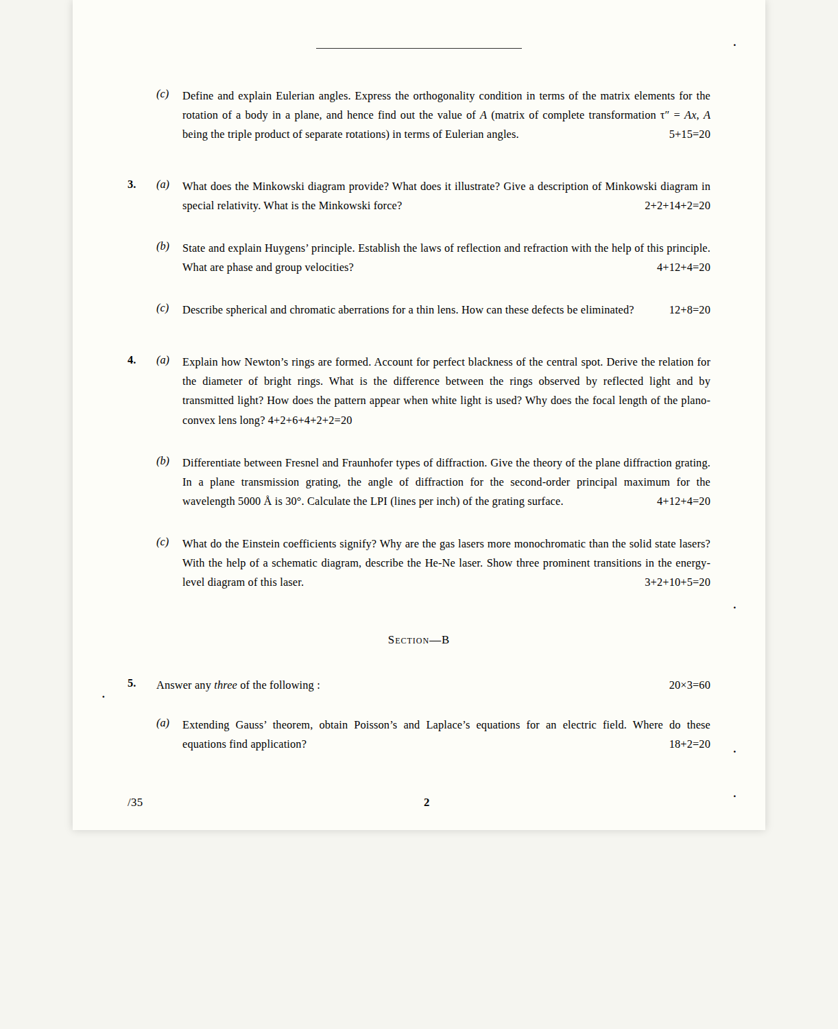.
(c)
Define and explain Eulerian angles. Express the orthogonality condition in terms of the matrix elements for the rotation of a body in a plane, and hence find out the value of A (matrix of complete transformation τ″ = Ax, A being the triple product of separate rotations) in terms of Eulerian angles. 5+15=20
3.
(a)
What does the Minkowski diagram provide? What does it illustrate? Give a description of Minkowski diagram in special relativity. What is the Minkowski force? 2+2+14+2=20
(b)
State and explain Huygens’ principle. Establish the laws of reflection and refraction with the help of this principle. What are phase and group velocities? 4+12+4=20
(c)
Describe spherical and chromatic aberrations for a thin lens. How can these defects be eliminated? 12+8=20
4.
(a)
Explain how Newton’s rings are formed. Account for perfect blackness of the central spot. Derive the relation for the diameter of bright rings. What is the difference between the rings observed by reflected light and by transmitted light? How does the pattern appear when white light is used? Why does the focal length of the plano-convex lens long? 4+2+6+4+2+2=20
(b)
Differentiate between Fresnel and Fraunhofer types of diffraction. Give the theory of the plane diffraction grating. In a plane transmission grating, the angle of diffraction for the second-order principal maximum for the wavelength 5000 Å is 30°. Calculate the LPI (lines per inch) of the grating surface. 4+12+4=20
(c)
What do the Einstein coefficients signify? Why are the gas lasers more monochromatic than the solid state lasers? With the help of a schematic diagram, describe the He-Ne laser. Show three prominent transitions in the energy-level diagram of this laser. 3+2+10+5=20
.
Section—B
.
5.
Answer any three of the following : 20×3=60
(a)
Extending Gauss’ theorem, obtain Poisson’s and Laplace’s equations for an electric field. Where do these equations find application? 18+2=20
. .
/35
2